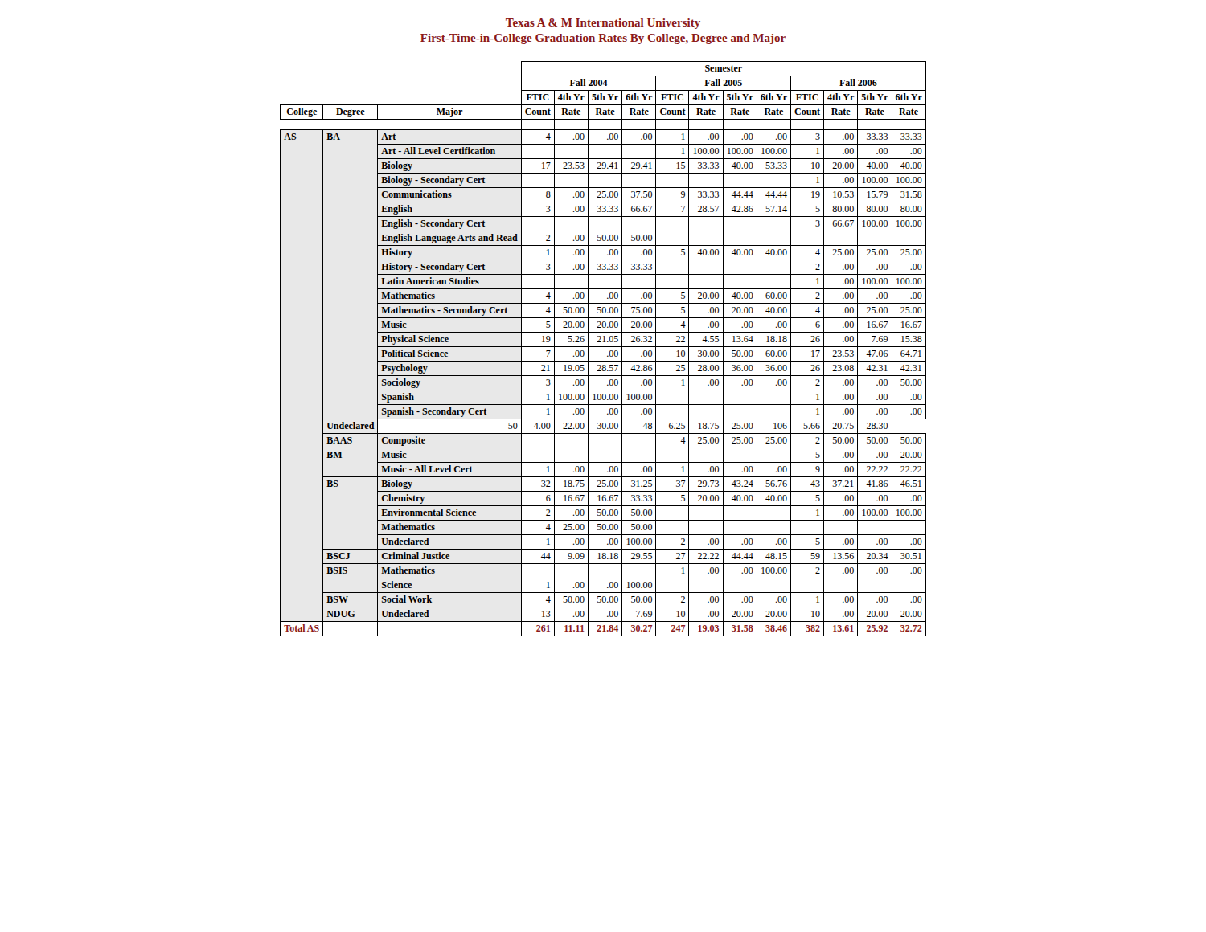Texas A & M International University
First-Time-in-College Graduation Rates By College, Degree and Major
| | | | Semester |
| --- | --- | --- | --- |
| | | | Fall 2004 | Fall 2005 | Fall 2006 |
| | | | FTIC | 4th Yr | 5th Yr | 6th Yr | FTIC | 4th Yr | 5th Yr | 6th Yr | FTIC | 4th Yr | 5th Yr | 6th Yr |
| College | Degree | Major | Count | Rate | Rate | Rate | Count | Rate | Rate | Rate | Count | Rate | Rate | Rate |
| AS | BA | Art | 4 | .00 | .00 | .00 | 1 | .00 | .00 | .00 | 3 | .00 | 33.33 | 33.33 |
| Art - All Level Certification | | | | | 1 | 100.00 | 100.00 | 100.00 | 1 | .00 | .00 | .00 |
| Biology | 17 | 23.53 | 29.41 | 29.41 | 15 | 33.33 | 40.00 | 53.33 | 10 | 20.00 | 40.00 | 40.00 |
| Biology - Secondary Cert | | | | | | | | | 1 | .00 | 100.00 | 100.00 |
| Communications | 8 | .00 | 25.00 | 37.50 | 9 | 33.33 | 44.44 | 44.44 | 19 | 10.53 | 15.79 | 31.58 |
| English | 3 | .00 | 33.33 | 66.67 | 7 | 28.57 | 42.86 | 57.14 | 5 | 80.00 | 80.00 | 80.00 |
| English - Secondary Cert | | | | | | | | | 3 | 66.67 | 100.00 | 100.00 |
| English Language Arts and Read | 2 | .00 | 50.00 | 50.00 | | | | | | | | |
| History | 1 | .00 | .00 | .00 | 5 | 40.00 | 40.00 | 40.00 | 4 | 25.00 | 25.00 | 25.00 |
| History - Secondary Cert | 3 | .00 | 33.33 | 33.33 | | | | | 2 | .00 | .00 | .00 |
| Latin American Studies | | | | | | | | | 1 | .00 | 100.00 | 100.00 |
| Mathematics | 4 | .00 | .00 | .00 | 5 | 20.00 | 40.00 | 60.00 | 2 | .00 | .00 | .00 |
| Mathematics - Secondary Cert | 4 | 50.00 | 50.00 | 75.00 | 5 | .00 | 20.00 | 40.00 | 4 | .00 | 25.00 | 25.00 |
| Music | 5 | 20.00 | 20.00 | 20.00 | 4 | .00 | .00 | .00 | 6 | .00 | 16.67 | 16.67 |
| Physical Science | 19 | 5.26 | 21.05 | 26.32 | 22 | 4.55 | 13.64 | 18.18 | 26 | .00 | 7.69 | 15.38 |
| Political Science | 7 | .00 | .00 | .00 | 10 | 30.00 | 50.00 | 60.00 | 17 | 23.53 | 47.06 | 64.71 |
| Psychology | 21 | 19.05 | 28.57 | 42.86 | 25 | 28.00 | 36.00 | 36.00 | 26 | 23.08 | 42.31 | 42.31 |
| Sociology | 3 | .00 | .00 | .00 | 1 | .00 | .00 | .00 | 2 | .00 | .00 | 50.00 |
| Spanish | 1 | 100.00 | 100.00 | 100.00 | | | | | 1 | .00 | .00 | .00 |
| Spanish - Secondary Cert | 1 | .00 | .00 | .00 | | | | | 1 | .00 | .00 | .00 |
| Undeclared | 50 | 4.00 | 22.00 | 30.00 | 48 | 6.25 | 18.75 | 25.00 | 106 | 5.66 | 20.75 | 28.30 |
| BAAS | Composite | | | | | 4 | 25.00 | 25.00 | 25.00 | 2 | 50.00 | 50.00 | 50.00 |
| BM | Music | | | | | | | | | 5 | .00 | .00 | 20.00 |
| Music - All Level Cert | 1 | .00 | .00 | .00 | 1 | .00 | .00 | .00 | 9 | .00 | 22.22 | 22.22 |
| BS | Biology | 32 | 18.75 | 25.00 | 31.25 | 37 | 29.73 | 43.24 | 56.76 | 43 | 37.21 | 41.86 | 46.51 |
| Chemistry | 6 | 16.67 | 16.67 | 33.33 | 5 | 20.00 | 40.00 | 40.00 | 5 | .00 | .00 | .00 |
| Environmental Science | 2 | .00 | 50.00 | 50.00 | | | | | 1 | .00 | 100.00 | 100.00 |
| Mathematics | 4 | 25.00 | 50.00 | 50.00 | | | | | | | | |
| Undeclared | 1 | .00 | .00 | 100.00 | 2 | .00 | .00 | .00 | 5 | .00 | .00 | .00 |
| BSCJ | Criminal Justice | 44 | 9.09 | 18.18 | 29.55 | 27 | 22.22 | 44.44 | 48.15 | 59 | 13.56 | 20.34 | 30.51 |
| BSIS | Mathematics | | | | | 1 | .00 | .00 | 100.00 | 2 | .00 | .00 | .00 |
| Science | 1 | .00 | .00 | 100.00 | | | | | | | | |
| BSW | Social Work | 4 | 50.00 | 50.00 | 50.00 | 2 | .00 | .00 | .00 | 1 | .00 | .00 | .00 |
| NDUG | Undeclared | 13 | .00 | .00 | 7.69 | 10 | .00 | 20.00 | 20.00 | 10 | .00 | 20.00 | 20.00 |
| Total AS | | | 261 | 11.11 | 21.84 | 30.27 | 247 | 19.03 | 31.58 | 38.46 | 382 | 13.61 | 25.92 | 32.72 |